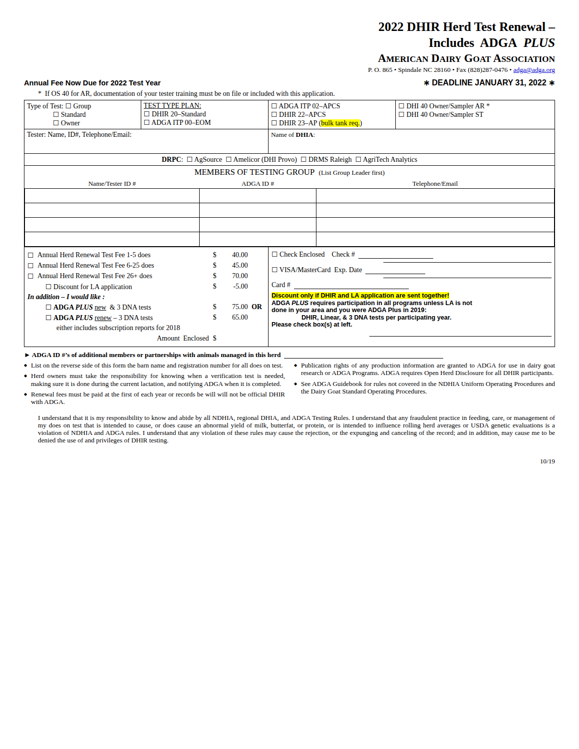2022 DHIR Herd Test Renewal –
Includes ADGA PLUS
AMERICAN DAIRY GOAT ASSOCIATION
P. O. 865 • Spindale NC 28160 • Fax (828)287-0476 • adga@adga.org
Annual Fee Now Due for 2022 Test Year ∗ DEADLINE JANUARY 31, 2022 ∗
* If OS 40 for AR, documentation of your tester training must be on file or included with this application.
| Type of Test: ☐ Group ☐ Standard ☐ Owner | TEST TYPE PLAN: ☐ DHIR 20–Standard ☐ ADGA ITP 00–EOM | ☐ ADGA ITP 02–APCS ☐ DHIR 22–APCS ☐ DHIR 23–AP ( bulk tank req. ) | ☐ DHI 40 Owner/Sampler AR * ☐ DHI 40 Owner/Sampler ST |
| Tester: Name, ID#, Telephone/Email: | Name of DHIA : |
| DRPC : ☐ AgSource ☐ Amelicor (DHI Provo) ☐ DRMS Raleigh ☐ AgriTech Analytics |
| MEMBERS OF TESTING GROUP (List Group Leader first) / Name/Tester ID # / ADGA ID # / Telephone/Email / |
| / ☐ / Annual Herd Renewal Test Fee 1-5 does / $ / 40.00 / / / ☐ / Annual Herd Renewal Test Fee 6-25 does / $ / 45.00 / / / ☐ / Annual Herd Renewal Test Fee 26+ does / $ / 70.00 / / / / ☐ Discount for LA application / $ / -5.00 / / / In addition – I would like : / / / / / / ☐ ADGA PLUS new & 3 DNA tests / $ / 75.00 / OR / / / ☐ ADGA PLUS renew – 3 DNA tests / $ / 65.00 / / / / either includes subscription reports for 2018 / / / / / / Amount Enclosed / $ / / / | ☐ Check Enclosed Check # ☐ VISA/MasterCard Exp. Date Card # Discount only if DHIR and LA application are sent together! ADGA PLUS requires participation in all programs unless LA is not done in your area and you were ADGA Plus in 2019: DHIR, Linear, & 3 DNA tests per participating year. Please check box(s) at left. |
► ADGA ID #’s of additional members or partnerships with animals managed in this herd
List on the reverse side of this form the barn name and registration number for all does on test.
Herd owners must take the responsibility for knowing when a verification test is needed, making sure it is done during the current lactation, and notifying ADGA when it is completed.
Renewal fees must be paid at the first of each year or records be will will not be official DHIR with ADGA.
Publication rights of any production information are granted to ADGA for use in dairy goat research or ADGA Programs. ADGA requires Open Herd Disclosure for all DHIR participants.
See ADGA Guidebook for rules not covered in the NDHIA Uniform Operating Procedures and the Dairy Goat Standard Operating Procedures.
I understand that it is my responsibility to know and abide by all NDHIA, regional DHIA, and ADGA Testing Rules. I understand that any fraudulent practice in feeding, care, or management of my does on test that is intended to cause, or does cause an abnormal yield of milk, butterfat, or protein, or is intended to influence rolling herd averages or USDA genetic evaluations is a violation of NDHIA and ADGA rules. I understand that any violation of these rules may cause the rejection, or the expunging and canceling of the record; and in addition, may cause me to be denied the use of and privileges of DHIR testing.
10/19